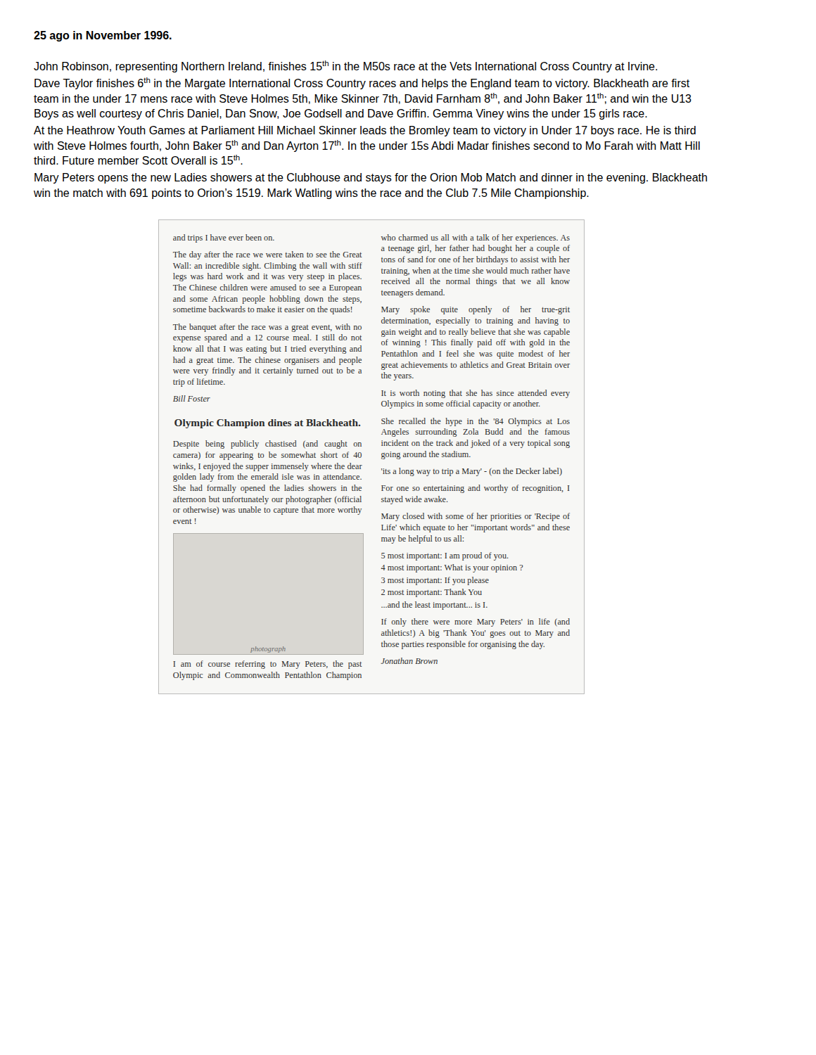25 ago in November 1996.
John Robinson, representing Northern Ireland, finishes 15th in the M50s race at the Vets International Cross Country at Irvine.
Dave Taylor finishes 6th in the Margate International Cross Country races and helps the England team to victory. Blackheath are first team in the under 17 mens race with Steve Holmes 5th, Mike Skinner 7th, David Farnham 8th, and John Baker 11th; and win the U13 Boys as well courtesy of Chris Daniel, Dan Snow, Joe Godsell and Dave Griffin. Gemma Viney wins the under 15 girls race.
At the Heathrow Youth Games at Parliament Hill Michael Skinner leads the Bromley team to victory in Under 17 boys race. He is third with Steve Holmes fourth, John Baker 5th and Dan Ayrton 17th. In the under 15s Abdi Madar finishes second to Mo Farah with Matt Hill third. Future member Scott Overall is 15th.
Mary Peters opens the new Ladies showers at the Clubhouse and stays for the Orion Mob Match and dinner in the evening. Blackheath win the match with 691 points to Orion’s 1519. Mark Watling wins the race and the Club 7.5 Mile Championship.
and trips I have ever been on.
The day after the race we were taken to see the Great Wall: an incredible sight. Climbing the wall with stiff legs was hard work and it was very steep in places. The Chinese children were amused to see a European and some African people hobbling down the steps, sometime backwards to make it easier on the quads!
The banquet after the race was a great event, with no expense spared and a 12 course meal. I still do not know all that I was eating but I tried everything and had a great time. The chinese organisers and people were very frindly and it certainly turned out to be a trip of lifetime.
Bill Foster
Olympic Champion dines at Blackheath.
Despite being publicly chastised (and caught on camera) for appearing to be somewhat short of 40 winks, I enjoyed the supper immensely where the dear golden lady from the emerald isle was in attendance. She had formally opened the ladies showers in the afternoon but unfortunately our photographer (official or otherwise) was unable to capture that more worthy event !
photograph
I am of course referring to Mary Peters, the past Olympic and Commonwealth Pentathlon Champion who charmed us all with a talk of her experiences. As a teenage girl, her father had bought her a couple of tons of sand for one of her birthdays to assist with her training, when at the time she would much rather have received all the normal things that we all know teenagers demand.
Mary spoke quite openly of her true-grit determination, especially to training and having to gain weight and to really believe that she was capable of winning ! This finally paid off with gold in the Pentathlon and I feel she was quite modest of her great achievements to athletics and Great Britain over the years.
It is worth noting that she has since attended every Olympics in some official capacity or another.
She recalled the hype in the '84 Olympics at Los Angeles surrounding Zola Budd and the famous incident on the track and joked of a very topical song going around the stadium.
'its a long way to trip a Mary' - (on the Decker label)
For one so entertaining and worthy of recognition, I stayed wide awake.
Mary closed with some of her priorities or 'Recipe of Life' which equate to her "important words" and these may be helpful to us all:
5 most important: I am proud of you.
4 most important: What is your opinion ?
3 most important: If you please
2 most important: Thank You
...and the least important... is I.
If only there were more Mary Peters' in life (and athletics!) A big 'Thank You' goes out to Mary and those parties responsible for organising the day.
Jonathan Brown